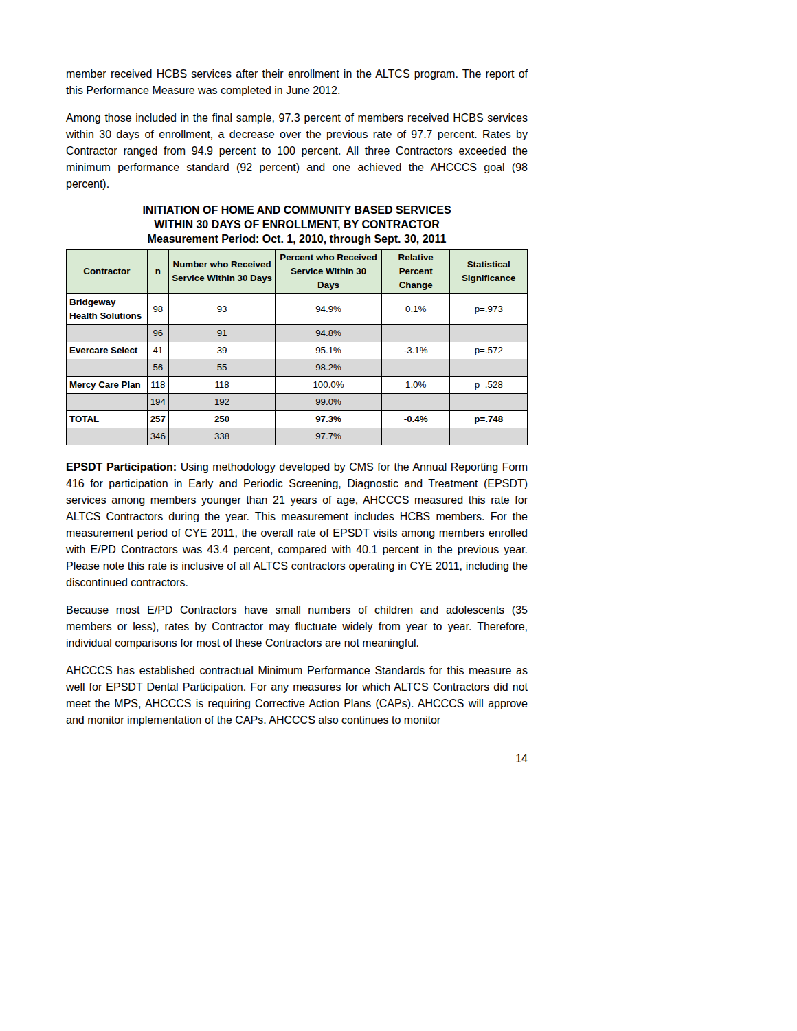member received HCBS services after their enrollment in the ALTCS program. The report of this Performance Measure was completed in June 2012.
Among those included in the final sample, 97.3 percent of members received HCBS services within 30 days of enrollment, a decrease over the previous rate of 97.7 percent. Rates by Contractor ranged from 94.9 percent to 100 percent. All three Contractors exceeded the minimum performance standard (92 percent) and one achieved the AHCCCS goal (98 percent).
INITIATION OF HOME AND COMMUNITY BASED SERVICES
WITHIN 30 DAYS OF ENROLLMENT, BY CONTRACTOR
Measurement Period: Oct. 1, 2010, through Sept. 30, 2011
| Contractor | n | Number who Received Service Within 30 Days | Percent who Received Service Within 30 Days | Relative Percent Change | Statistical Significance |
| --- | --- | --- | --- | --- | --- |
| Bridgeway Health Solutions | 98 | 93 | 94.9% | 0.1% | p=.973 |
| | 96 | 91 | 94.8% | | |
| Evercare Select | 41 | 39 | 95.1% | -3.1% | p=.572 |
| | 56 | 55 | 98.2% | | |
| Mercy Care Plan | 118 | 118 | 100.0% | 1.0% | p=.528 |
| | 194 | 192 | 99.0% | | |
| TOTAL | 257 | 250 | 97.3% | -0.4% | p=.748 |
| | 346 | 338 | 97.7% | | |
EPSDT Participation: Using methodology developed by CMS for the Annual Reporting Form 416 for participation in Early and Periodic Screening, Diagnostic and Treatment (EPSDT) services among members younger than 21 years of age, AHCCCS measured this rate for ALTCS Contractors during the year. This measurement includes HCBS members. For the measurement period of CYE 2011, the overall rate of EPSDT visits among members enrolled with E/PD Contractors was 43.4 percent, compared with 40.1 percent in the previous year. Please note this rate is inclusive of all ALTCS contractors operating in CYE 2011, including the discontinued contractors.
Because most E/PD Contractors have small numbers of children and adolescents (35 members or less), rates by Contractor may fluctuate widely from year to year. Therefore, individual comparisons for most of these Contractors are not meaningful.
AHCCCS has established contractual Minimum Performance Standards for this measure as well for EPSDT Dental Participation. For any measures for which ALTCS Contractors did not meet the MPS, AHCCCS is requiring Corrective Action Plans (CAPs). AHCCCS will approve and monitor implementation of the CAPs. AHCCCS also continues to monitor
14